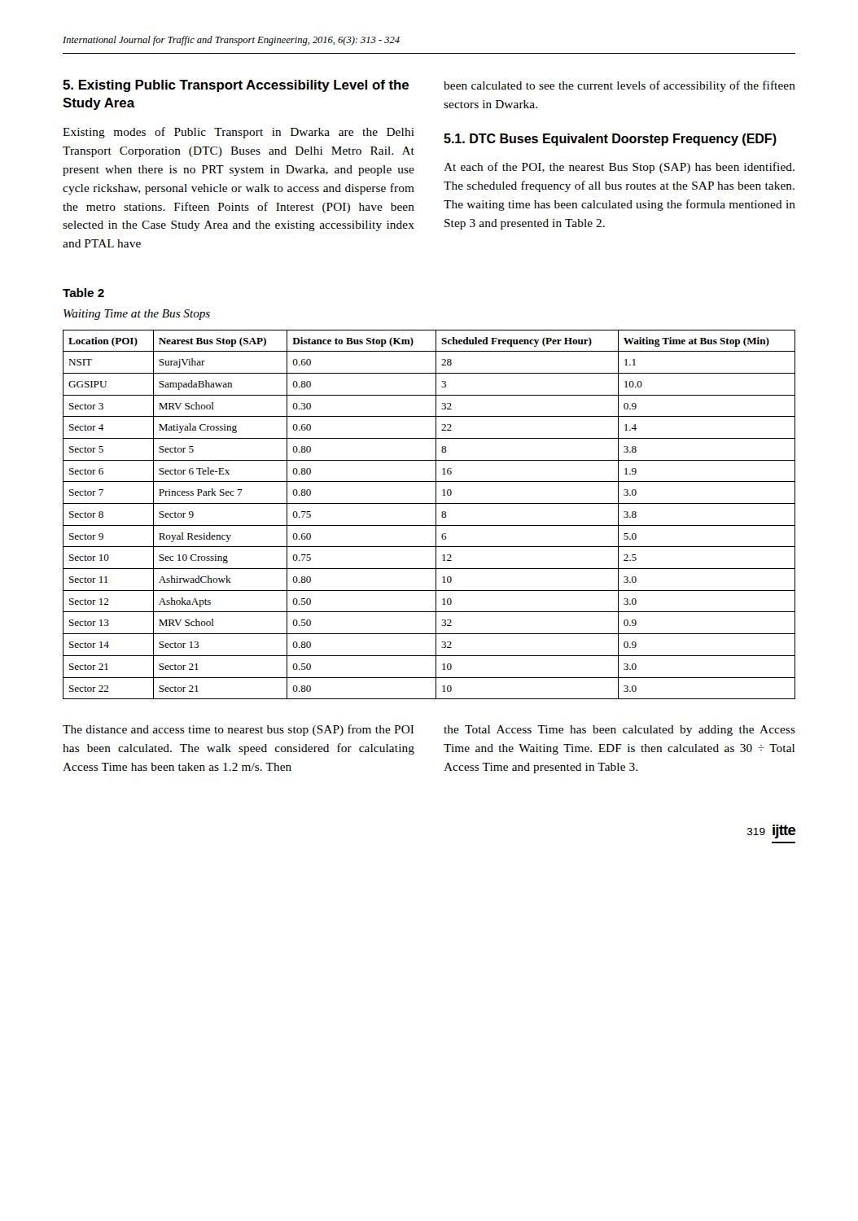International Journal for Traffic and Transport Engineering, 2016, 6(3): 313 - 324
5. Existing Public Transport Accessibility Level of the Study Area
Existing modes of Public Transport in Dwarka are the Delhi Transport Corporation (DTC) Buses and Delhi Metro Rail. At present when there is no PRT system in Dwarka, and people use cycle rickshaw, personal vehicle or walk to access and disperse from the metro stations. Fifteen Points of Interest (POI) have been selected in the Case Study Area and the existing accessibility index and PTAL have
been calculated to see the current levels of accessibility of the fifteen sectors in Dwarka.
5.1. DTC Buses Equivalent Doorstep Frequency (EDF)
At each of the POI, the nearest Bus Stop (SAP) has been identified. The scheduled frequency of all bus routes at the SAP has been taken. The waiting time has been calculated using the formula mentioned in Step 3 and presented in Table 2.
Table 2
Waiting Time at the Bus Stops
| Location (POI) | Nearest Bus Stop (SAP) | Distance to Bus Stop (Km) | Scheduled Frequency (Per Hour) | Waiting Time at Bus Stop (Min) |
| --- | --- | --- | --- | --- |
| NSIT | SurajVihar | 0.60 | 28 | 1.1 |
| GGSIPU | SampadaBhawan | 0.80 | 3 | 10.0 |
| Sector 3 | MRV School | 0.30 | 32 | 0.9 |
| Sector 4 | Matiyala Crossing | 0.60 | 22 | 1.4 |
| Sector 5 | Sector 5 | 0.80 | 8 | 3.8 |
| Sector 6 | Sector 6 Tele-Ex | 0.80 | 16 | 1.9 |
| Sector 7 | Princess Park Sec 7 | 0.80 | 10 | 3.0 |
| Sector 8 | Sector 9 | 0.75 | 8 | 3.8 |
| Sector 9 | Royal Residency | 0.60 | 6 | 5.0 |
| Sector 10 | Sec 10 Crossing | 0.75 | 12 | 2.5 |
| Sector 11 | AshirwadChowk | 0.80 | 10 | 3.0 |
| Sector 12 | AshokaApts | 0.50 | 10 | 3.0 |
| Sector 13 | MRV School | 0.50 | 32 | 0.9 |
| Sector 14 | Sector 13 | 0.80 | 32 | 0.9 |
| Sector 21 | Sector 21 | 0.50 | 10 | 3.0 |
| Sector 22 | Sector 21 | 0.80 | 10 | 3.0 |
The distance and access time to nearest bus stop (SAP) from the POI has been calculated. The walk speed considered for calculating Access Time has been taken as 1.2 m/s. Then
the Total Access Time has been calculated by adding the Access Time and the Waiting Time. EDF is then calculated as 30 ÷ Total Access Time and presented in Table 3.
319 ijtte